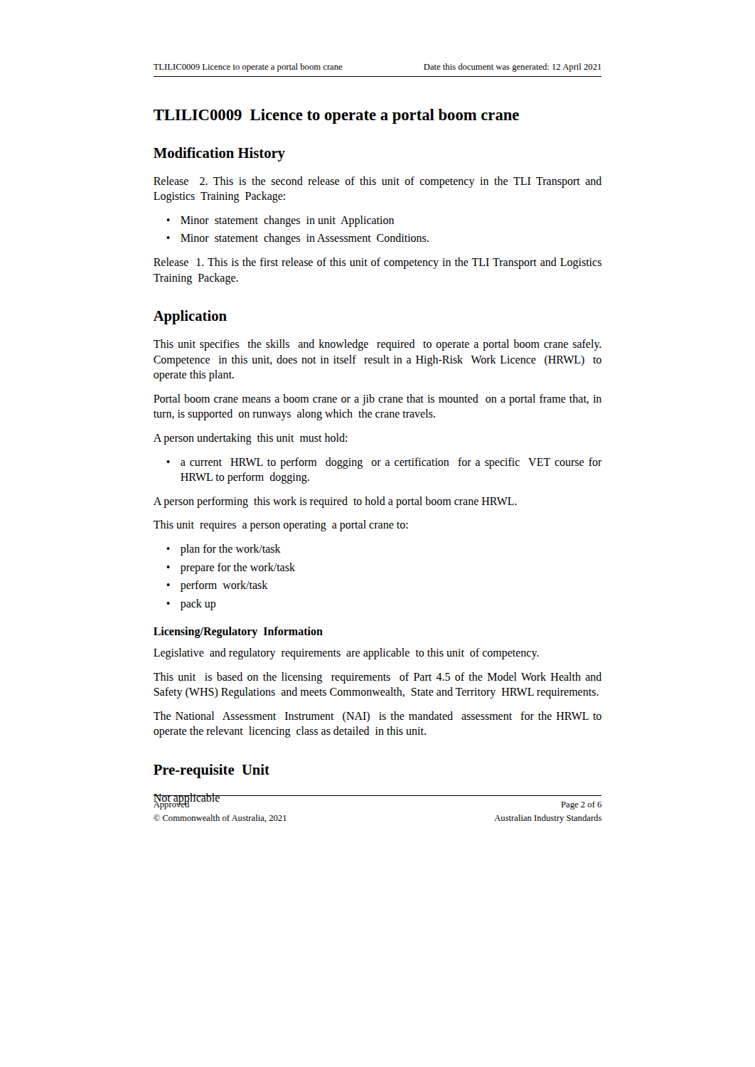TLILIC0009 Licence to operate a portal boom crane
Date this document was generated: 12 April 2021
TLILIC0009 Licence to operate a portal boom crane
Modification History
Release 2. This is the second release of this unit of competency in the TLI Transport and Logistics Training Package:
Minor statement changes in unit Application
Minor statement changes in Assessment Conditions.
Release 1. This is the first release of this unit of competency in the TLI Transport and Logistics Training Package.
Application
This unit specifies the skills and knowledge required to operate a portal boom crane safely. Competence in this unit, does not in itself result in a High-Risk Work Licence (HRWL) to operate this plant.
Portal boom crane means a boom crane or a jib crane that is mounted on a portal frame that, in turn, is supported on runways along which the crane travels.
A person undertaking this unit must hold:
a current HRWL to perform dogging or a certification for a specific VET course for HRWL to perform dogging.
A person performing this work is required to hold a portal boom crane HRWL.
This unit requires a person operating a portal crane to:
plan for the work/task
prepare for the work/task
perform work/task
pack up
Licensing/Regulatory Information
Legislative and regulatory requirements are applicable to this unit of competency.
This unit is based on the licensing requirements of Part 4.5 of the Model Work Health and Safety (WHS) Regulations and meets Commonwealth, State and Territory HRWL requirements.
The National Assessment Instrument (NAI) is the mandated assessment for the HRWL to operate the relevant licencing class as detailed in this unit.
Pre-requisite Unit
Not applicable
Approved
Page 2 of 6
© Commonwealth of Australia, 2021
Australian Industry Standards